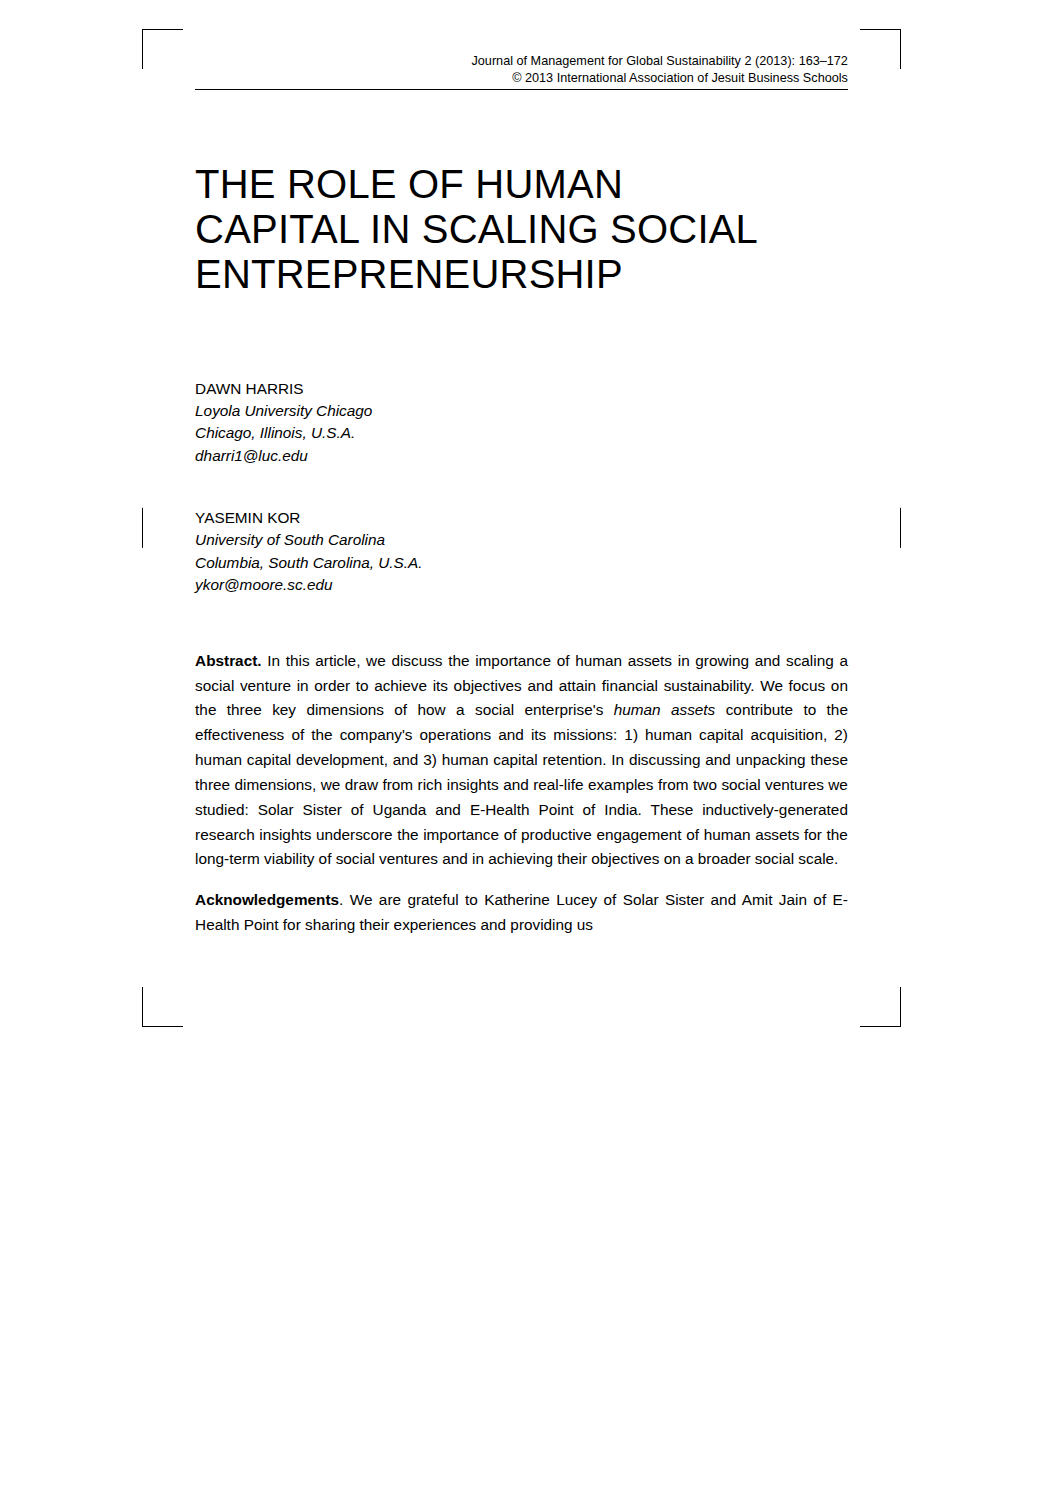Journal of Management for Global Sustainability 2 (2013): 163–172
© 2013 International Association of Jesuit Business Schools
THE ROLE OF HUMAN CAPITAL IN SCALING SOCIAL ENTREPRENEURSHIP
DAWN HARRIS
Loyola University Chicago
Chicago, Illinois, U.S.A.
dharri1@luc.edu
YASEMIN KOR
University of South Carolina
Columbia, South Carolina, U.S.A.
ykor@moore.sc.edu
Abstract. In this article, we discuss the importance of human assets in growing and scaling a social venture in order to achieve its objectives and attain financial sustainability. We focus on the three key dimensions of how a social enterprise's human assets contribute to the effectiveness of the company's operations and its missions: 1) human capital acquisition, 2) human capital development, and 3) human capital retention. In discussing and unpacking these three dimensions, we draw from rich insights and real-life examples from two social ventures we studied: Solar Sister of Uganda and E-Health Point of India. These inductively-generated research insights underscore the importance of productive engagement of human assets for the long-term viability of social ventures and in achieving their objectives on a broader social scale.
Acknowledgements. We are grateful to Katherine Lucey of Solar Sister and Amit Jain of E-Health Point for sharing their experiences and providing us